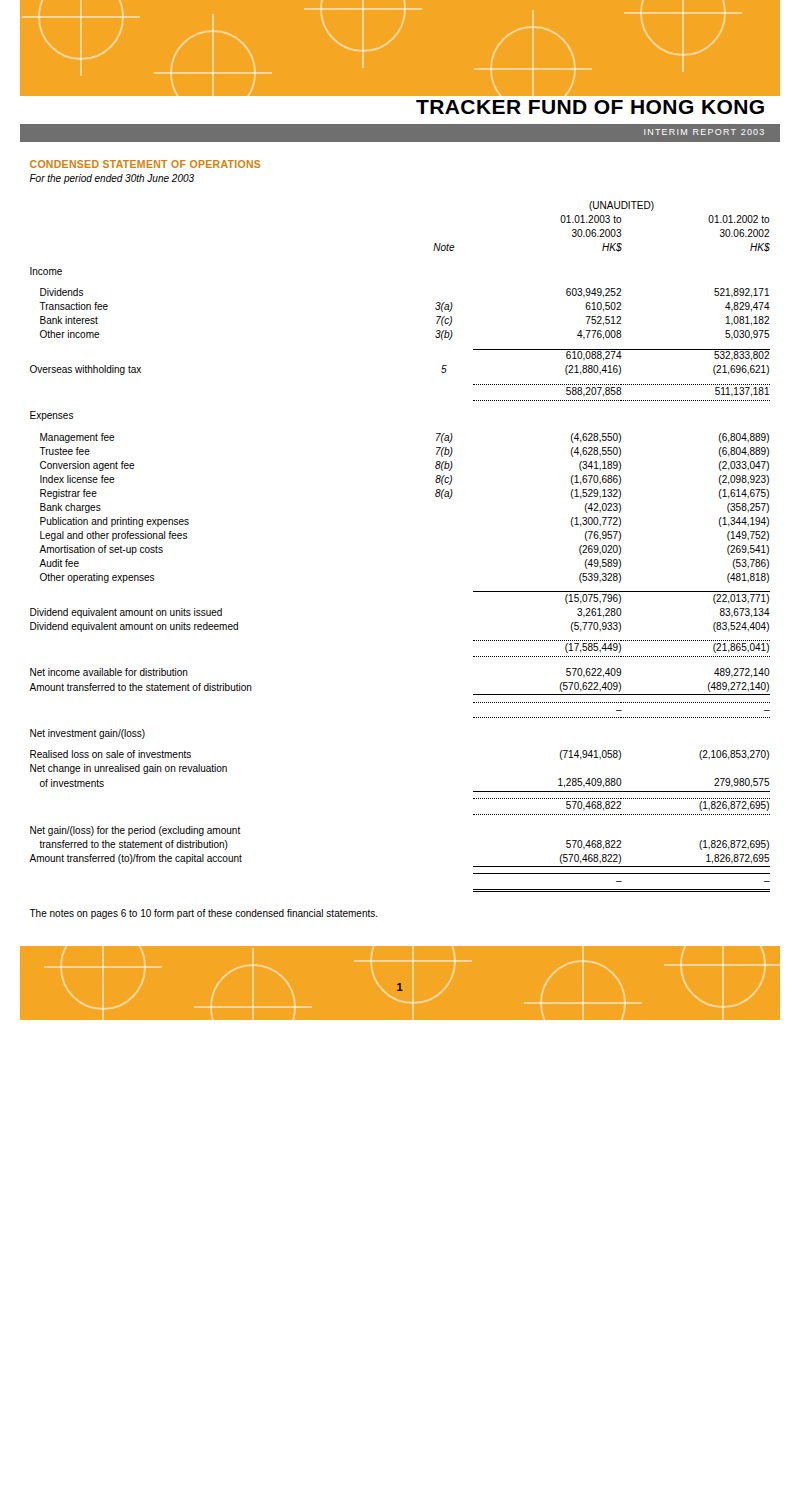Tracker Fund of Hong Kong
Interim Report 2003
Condensed Statement of Operations
For the period ended 30th June 2003
| | | (UNAUDITED) |
| --- | --- | --- |
| | | 01.01.2003 to | 01.01.2002 to |
| | | 30.06.2003 | 30.06.2002 |
| | Note | HK$ | HK$ |
| Income | | | |
| Dividends | | 603,949,252 | 521,892,171 |
| Transaction fee | 3(a) | 610,502 | 4,829,474 |
| Bank interest | 7(c) | 752,512 | 1,081,182 |
| Other income | 3(b) | 4,776,008 | 5,030,975 |
| | | 610,088,274 | 532,833,802 |
| Overseas withholding tax | 5 | (21,880,416) | (21,696,621) |
| | | 588,207,858 | 511,137,181 |
| Expenses | | | |
| Management fee | 7(a) | (4,628,550) | (6,804,889) |
| Trustee fee | 7(b) | (4,628,550) | (6,804,889) |
| Conversion agent fee | 8(b) | (341,189) | (2,033,047) |
| Index license fee | 8(c) | (1,670,686) | (2,098,923) |
| Registrar fee | 8(a) | (1,529,132) | (1,614,675) |
| Bank charges | | (42,023) | (358,257) |
| Publication and printing expenses | | (1,300,772) | (1,344,194) |
| Legal and other professional fees | | (76,957) | (149,752) |
| Amortisation of set-up costs | | (269,020) | (269,541) |
| Audit fee | | (49,589) | (53,786) |
| Other operating expenses | | (539,328) | (481,818) |
| | | (15,075,796) | (22,013,771) |
| Dividend equivalent amount on units issued | | 3,261,280 | 83,673,134 |
| Dividend equivalent amount on units redeemed | | (5,770,933) | (83,524,404) |
| | | (17,585,449) | (21,865,041) |
| Net income available for distribution | | 570,622,409 | 489,272,140 |
| Amount transferred to the statement of distribution | | (570,622,409) | (489,272,140) |
| | | – | – |
| Net investment gain/(loss) | | | |
| Realised loss on sale of investments | | (714,941,058) | (2,106,853,270) |
| Net change in unrealised gain on revaluation | | | |
| of investments | | 1,285,409,880 | 279,980,575 |
| | | 570,468,822 | (1,826,872,695) |
| Net gain/(loss) for the period (excluding amount | | | |
| transferred to the statement of distribution) | | 570,468,822 | (1,826,872,695) |
| Amount transferred (to)/from the capital account | | (570,468,822) | 1,826,872,695 |
| | | – | – |
The notes on pages 6 to 10 form part of these condensed financial statements.
1